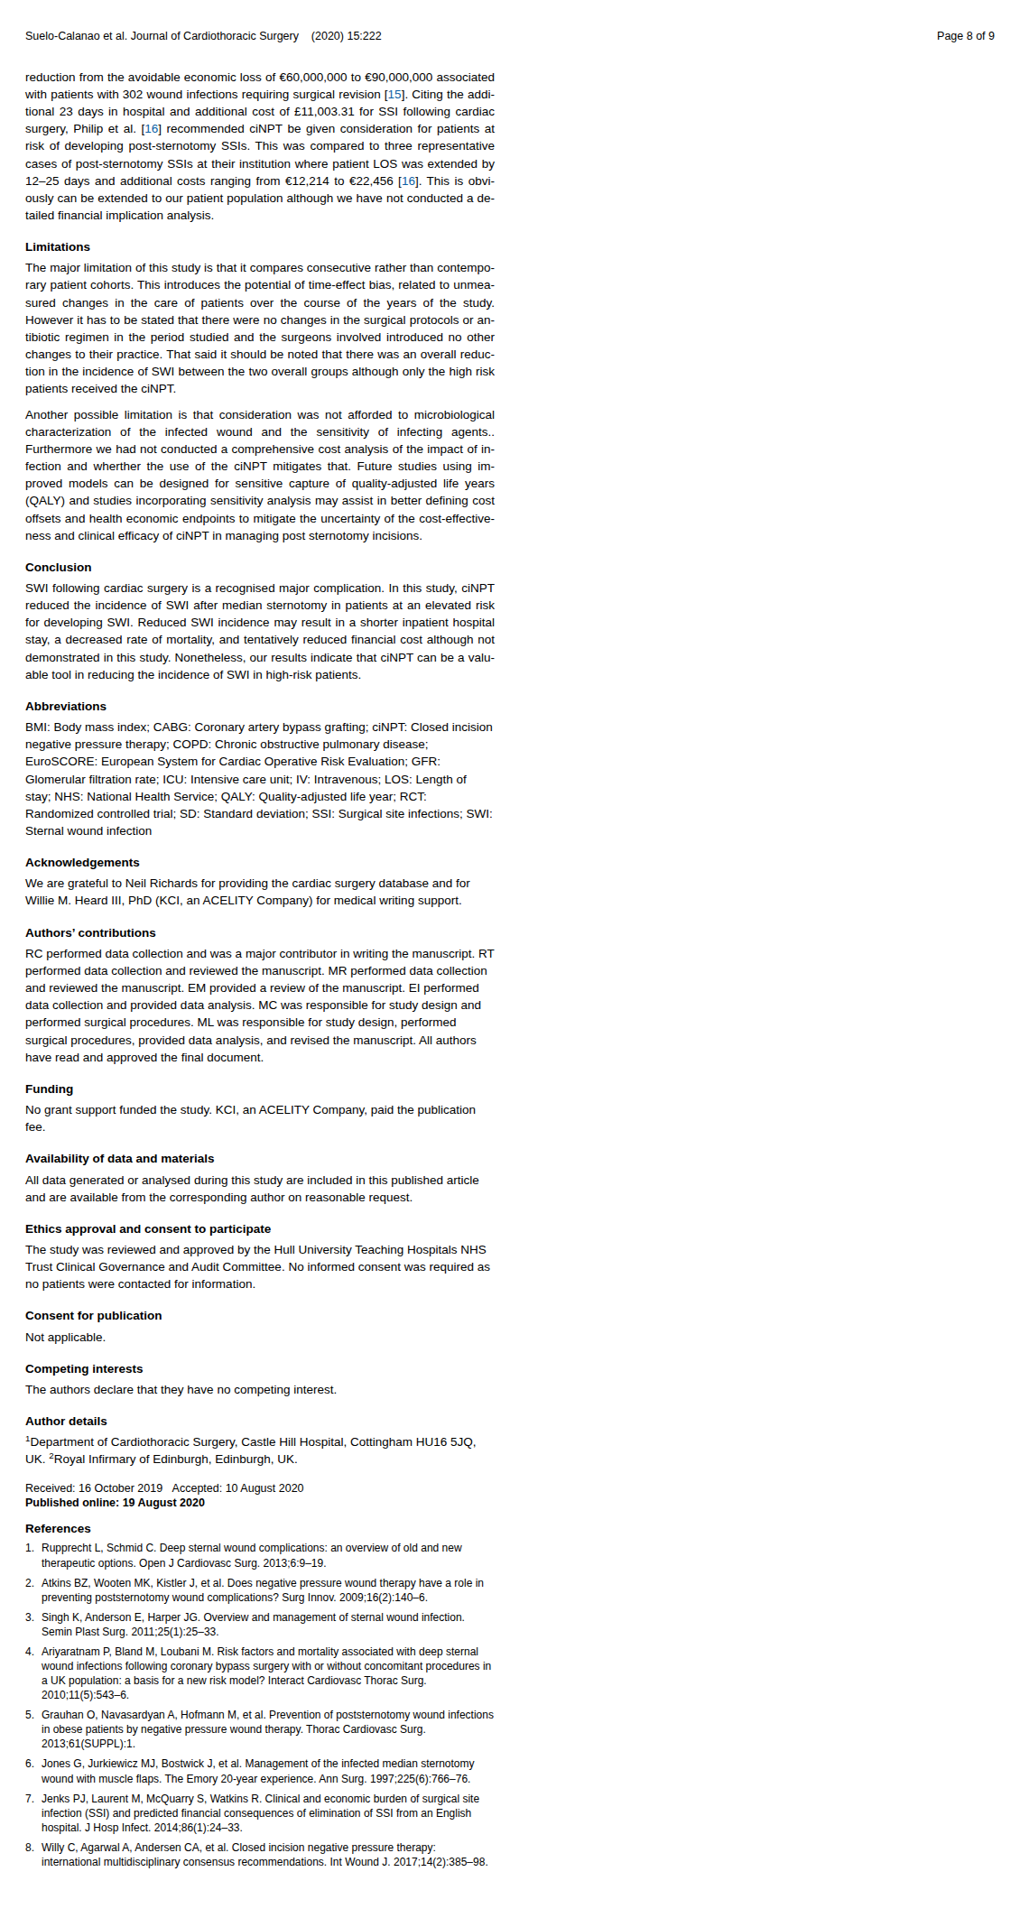Suelo-Calanao et al. Journal of Cardiothoracic Surgery (2020) 15:222 Page 8 of 9
reduction from the avoidable economic loss of €60,000,000 to €90,000,000 associated with patients with 302 wound infections requiring surgical revision [15]. Citing the additional 23 days in hospital and additional cost of £11,003.31 for SSI following cardiac surgery, Philip et al. [16] recommended ciNPT be given consideration for patients at risk of developing post-sternotomy SSIs. This was compared to three representative cases of post-sternotomy SSIs at their institution where patient LOS was extended by 12–25 days and additional costs ranging from €12,214 to €22,456 [16]. This is obviously can be extended to our patient population although we have not conducted a detailed financial implication analysis.
Limitations
The major limitation of this study is that it compares consecutive rather than contemporary patient cohorts. This introduces the potential of time-effect bias, related to unmeasured changes in the care of patients over the course of the years of the study. However it has to be stated that there were no changes in the surgical protocols or antibiotic regimen in the period studied and the surgeons involved introduced no other changes to their practice. That said it should be noted that there was an overall reduction in the incidence of SWI between the two overall groups although only the high risk patients received the ciNPT.
Another possible limitation is that consideration was not afforded to microbiological characterization of the infected wound and the sensitivity of infecting agents.. Furthermore we had not conducted a comprehensive cost analysis of the impact of infection and wherther the use of the ciNPT mitigates that. Future studies using improved models can be designed for sensitive capture of quality-adjusted life years (QALY) and studies incorporating sensitivity analysis may assist in better defining cost offsets and health economic endpoints to mitigate the uncertainty of the cost-effectiveness and clinical efficacy of ciNPT in managing post sternotomy incisions.
Conclusion
SWI following cardiac surgery is a recognised major complication. In this study, ciNPT reduced the incidence of SWI after median sternotomy in patients at an elevated risk for developing SWI. Reduced SWI incidence may result in a shorter inpatient hospital stay, a decreased rate of mortality, and tentatively reduced financial cost although not demonstrated in this study. Nonetheless, our results indicate that ciNPT can be a valuable tool in reducing the incidence of SWI in high-risk patients.
Abbreviations
BMI: Body mass index; CABG: Coronary artery bypass grafting; ciNPT: Closed incision negative pressure therapy; COPD: Chronic obstructive pulmonary disease; EuroSCORE: European System for Cardiac Operative Risk Evaluation; GFR: Glomerular filtration rate; ICU: Intensive care unit; IV: Intravenous; LOS: Length of stay; NHS: National Health Service; QALY: Quality-adjusted life year; RCT: Randomized controlled trial; SD: Standard deviation; SSI: Surgical site infections; SWI: Sternal wound infection
Acknowledgements
We are grateful to Neil Richards for providing the cardiac surgery database and for Willie M. Heard III, PhD (KCI, an ACELITY Company) for medical writing support.
Authors’ contributions
RC performed data collection and was a major contributor in writing the manuscript. RT performed data collection and reviewed the manuscript. MR performed data collection and reviewed the manuscript. EM provided a review of the manuscript. EI performed data collection and provided data analysis. MC was responsible for study design and performed surgical procedures. ML was responsible for study design, performed surgical procedures, provided data analysis, and revised the manuscript. All authors have read and approved the final document.
Funding
No grant support funded the study. KCI, an ACELITY Company, paid the publication fee.
Availability of data and materials
All data generated or analysed during this study are included in this published article and are available from the corresponding author on reasonable request.
Ethics approval and consent to participate
The study was reviewed and approved by the Hull University Teaching Hospitals NHS Trust Clinical Governance and Audit Committee. No informed consent was required as no patients were contacted for information.
Consent for publication
Not applicable.
Competing interests
The authors declare that they have no competing interest.
Author details
1Department of Cardiothoracic Surgery, Castle Hill Hospital, Cottingham HU16 5JQ, UK. 2Royal Infirmary of Edinburgh, Edinburgh, UK.
Received: 16 October 2019 Accepted: 10 August 2020 Published online: 19 August 2020
References
Rupprecht L, Schmid C. Deep sternal wound complications: an overview of old and new therapeutic options. Open J Cardiovasc Surg. 2013;6:9–19.
Atkins BZ, Wooten MK, Kistler J, et al. Does negative pressure wound therapy have a role in preventing poststernotomy wound complications? Surg Innov. 2009;16(2):140–6.
Singh K, Anderson E, Harper JG. Overview and management of sternal wound infection. Semin Plast Surg. 2011;25(1):25–33.
Ariyaratnam P, Bland M, Loubani M. Risk factors and mortality associated with deep sternal wound infections following coronary bypass surgery with or without concomitant procedures in a UK population: a basis for a new risk model? Interact Cardiovasc Thorac Surg. 2010;11(5):543–6.
Grauhan O, Navasardyan A, Hofmann M, et al. Prevention of poststernotomy wound infections in obese patients by negative pressure wound therapy. Thorac Cardiovasc Surg. 2013;61(SUPPL):1.
Jones G, Jurkiewicz MJ, Bostwick J, et al. Management of the infected median sternotomy wound with muscle flaps. The Emory 20-year experience. Ann Surg. 1997;225(6):766–76.
Jenks PJ, Laurent M, McQuarry S, Watkins R. Clinical and economic burden of surgical site infection (SSI) and predicted financial consequences of elimination of SSI from an English hospital. J Hosp Infect. 2014;86(1):24–33.
Willy C, Agarwal A, Andersen CA, et al. Closed incision negative pressure therapy: international multidisciplinary consensus recommendations. Int Wound J. 2017;14(2):385–98.